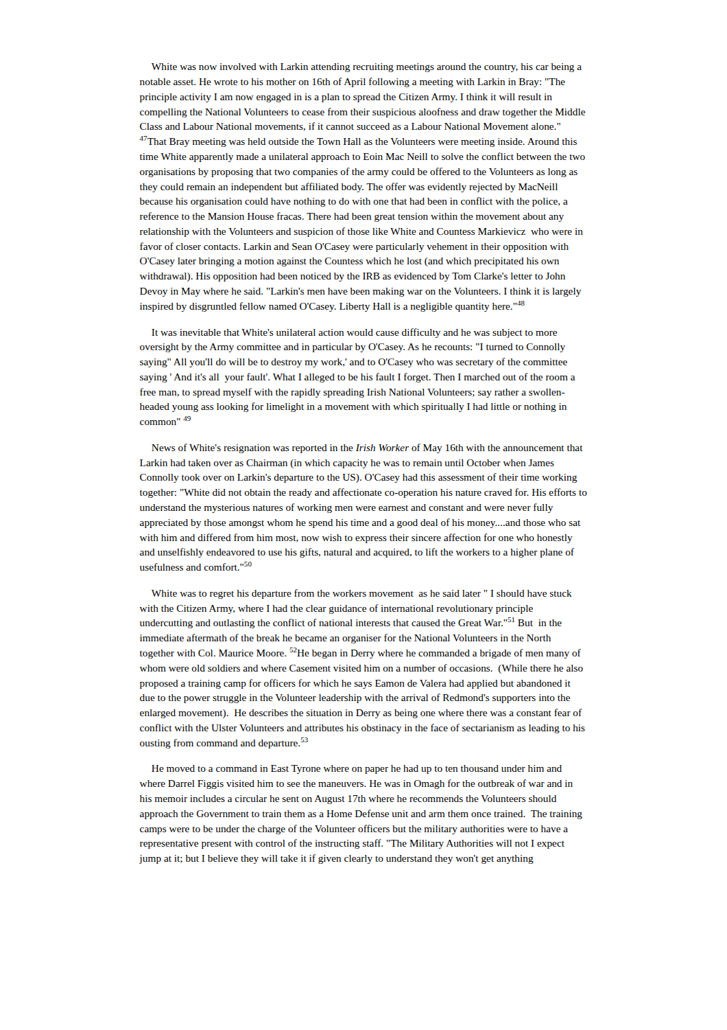White was now involved with Larkin attending recruiting meetings around the country, his car being a notable asset. He wrote to his mother on 16th of April following a meeting with Larkin in Bray: "The principle activity I am now engaged in is a plan to spread the Citizen Army. I think it will result in compelling the National Volunteers to cease from their suspicious aloofness and draw together the Middle Class and Labour National movements, if it cannot succeed as a Labour National Movement alone." 47That Bray meeting was held outside the Town Hall as the Volunteers were meeting inside. Around this time White apparently made a unilateral approach to Eoin Mac Neill to solve the conflict between the two organisations by proposing that two companies of the army could be offered to the Volunteers as long as they could remain an independent but affiliated body. The offer was evidently rejected by MacNeill because his organisation could have nothing to do with one that had been in conflict with the police, a reference to the Mansion House fracas. There had been great tension within the movement about any relationship with the Volunteers and suspicion of those like White and Countess Markievicz who were in favor of closer contacts. Larkin and Sean O'Casey were particularly vehement in their opposition with O'Casey later bringing a motion against the Countess which he lost (and which precipitated his own withdrawal). His opposition had been noticed by the IRB as evidenced by Tom Clarke's letter to John Devoy in May where he said. "Larkin's men have been making war on the Volunteers. I think it is largely inspired by disgruntled fellow named O'Casey. Liberty Hall is a negligible quantity here."48
It was inevitable that White's unilateral action would cause difficulty and he was subject to more oversight by the Army committee and in particular by O'Casey. As he recounts: "I turned to Connolly saying" All you'll do will be to destroy my work,' and to O'Casey who was secretary of the committee saying ' And it's all your fault'. What I alleged to be his fault I forget. Then I marched out of the room a free man, to spread myself with the rapidly spreading Irish National Volunteers; say rather a swollen-headed young ass looking for limelight in a movement with which spiritually I had little or nothing in common" 49
News of White's resignation was reported in the Irish Worker of May 16th with the announcement that Larkin had taken over as Chairman (in which capacity he was to remain until October when James Connolly took over on Larkin's departure to the US). O'Casey had this assessment of their time working together: "White did not obtain the ready and affectionate co-operation his nature craved for. His efforts to understand the mysterious natures of working men were earnest and constant and were never fully appreciated by those amongst whom he spend his time and a good deal of his money....and those who sat with him and differed from him most, now wish to express their sincere affection for one who honestly and unselfishly endeavored to use his gifts, natural and acquired, to lift the workers to a higher plane of usefulness and comfort."50
White was to regret his departure from the workers movement as he said later " I should have stuck with the Citizen Army, where I had the clear guidance of international revolutionary principle undercutting and outlasting the conflict of national interests that caused the Great War."51 But in the immediate aftermath of the break he became an organiser for the National Volunteers in the North together with Col. Maurice Moore. 52He began in Derry where he commanded a brigade of men many of whom were old soldiers and where Casement visited him on a number of occasions. (While there he also proposed a training camp for officers for which he says Eamon de Valera had applied but abandoned it due to the power struggle in the Volunteer leadership with the arrival of Redmond's supporters into the enlarged movement). He describes the situation in Derry as being one where there was a constant fear of conflict with the Ulster Volunteers and attributes his obstinacy in the face of sectarianism as leading to his ousting from command and departure.53
He moved to a command in East Tyrone where on paper he had up to ten thousand under him and where Darrel Figgis visited him to see the maneuvers. He was in Omagh for the outbreak of war and in his memoir includes a circular he sent on August 17th where he recommends the Volunteers should approach the Government to train them as a Home Defense unit and arm them once trained. The training camps were to be under the charge of the Volunteer officers but the military authorities were to have a representative present with control of the instructing staff. "The Military Authorities will not I expect jump at it; but I believe they will take it if given clearly to understand they won't get anything